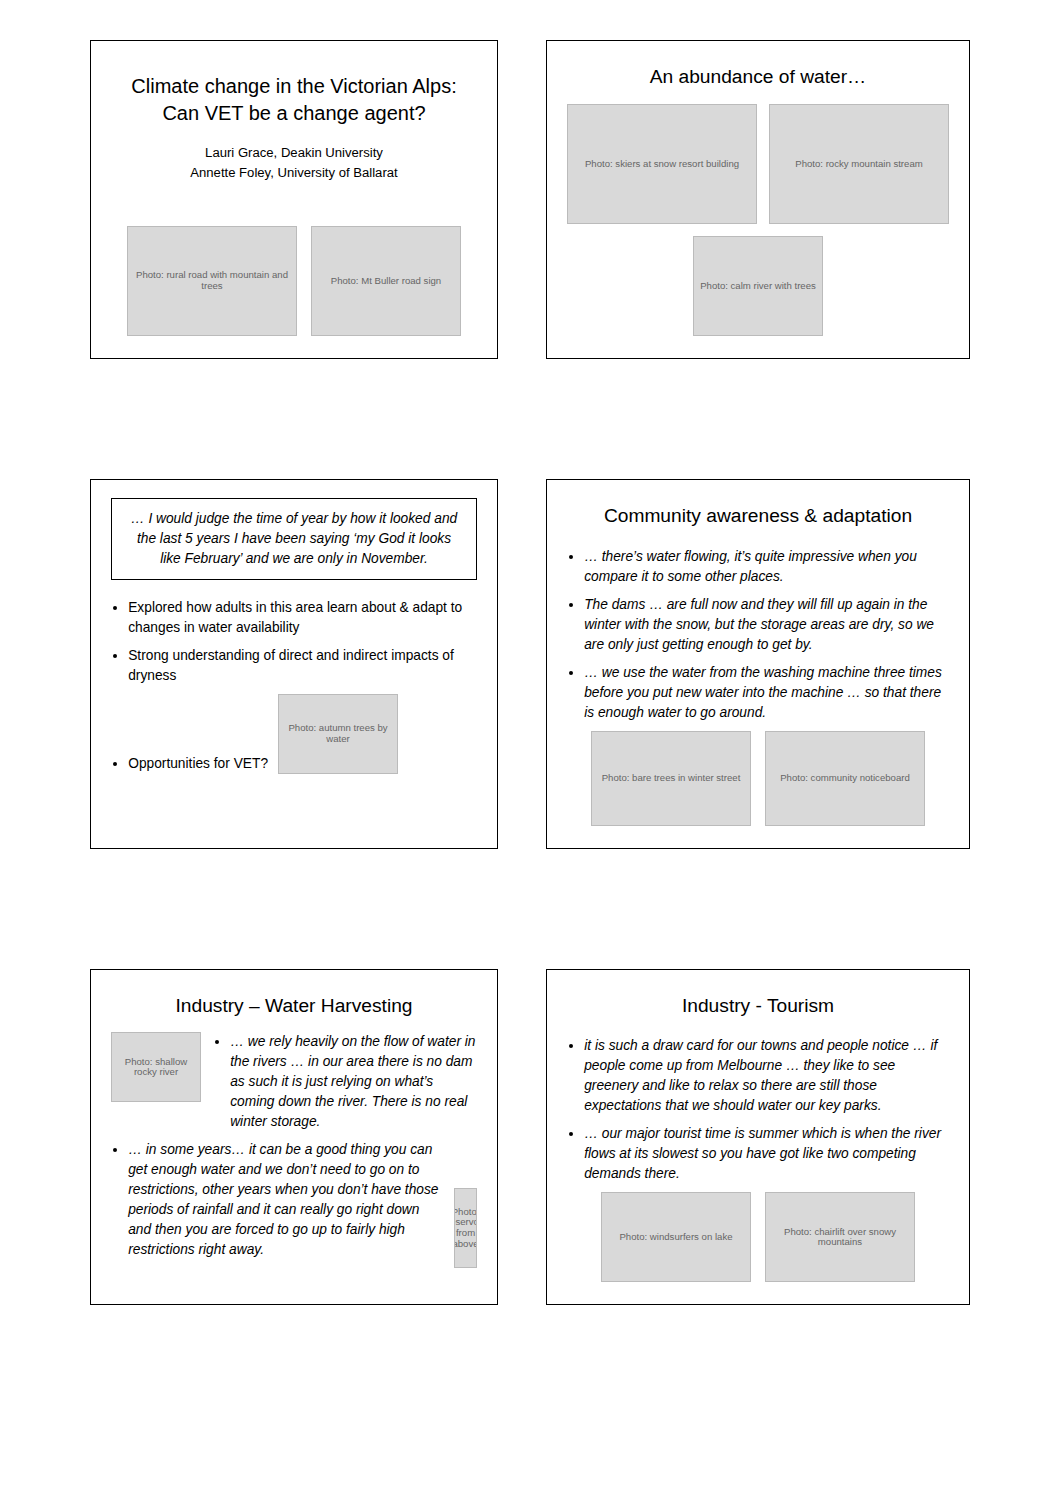Climate change in the Victorian Alps:
Can VET be a change agent?
Lauri Grace, Deakin University
Annette Foley, University of Ballarat
An abundance of water…
… I would judge the time of year by how it looked and the last 5 years I have been saying ‘my God it looks like February’ and we are only in November.
Explored how adults in this area learn about & adapt to changes in water availability
Strong understanding of direct and indirect impacts of dryness
Opportunities for VET?
Community awareness & adaptation
… there’s water flowing, it’s quite impressive when you compare it to some other places.
The dams … are full now and they will fill up again in the winter with the snow, but the storage areas are dry, so we are only just getting enough to get by.
… we use the water from the washing machine three times before you put new water into the machine … so that there is enough water to go around.
Industry – Water Harvesting
… we rely heavily on the flow of water in the rivers … in our area there is no dam as such it is just relying on what’s coming down the river. There is no real winter storage.
… in some years… it can be a good thing you can get enough water and we don’t need to go on to restrictions, other years when you don’t have those periods of rainfall and it can really go right down and then you are forced to go up to fairly high restrictions right away.
Industry - Tourism
it is such a draw card for our towns and people notice … if people come up from Melbourne … they like to see greenery and like to relax so there are still those expectations that we should water our key parks.
… our major tourist time is summer which is when the river flows at its slowest so you have got like two competing demands there.